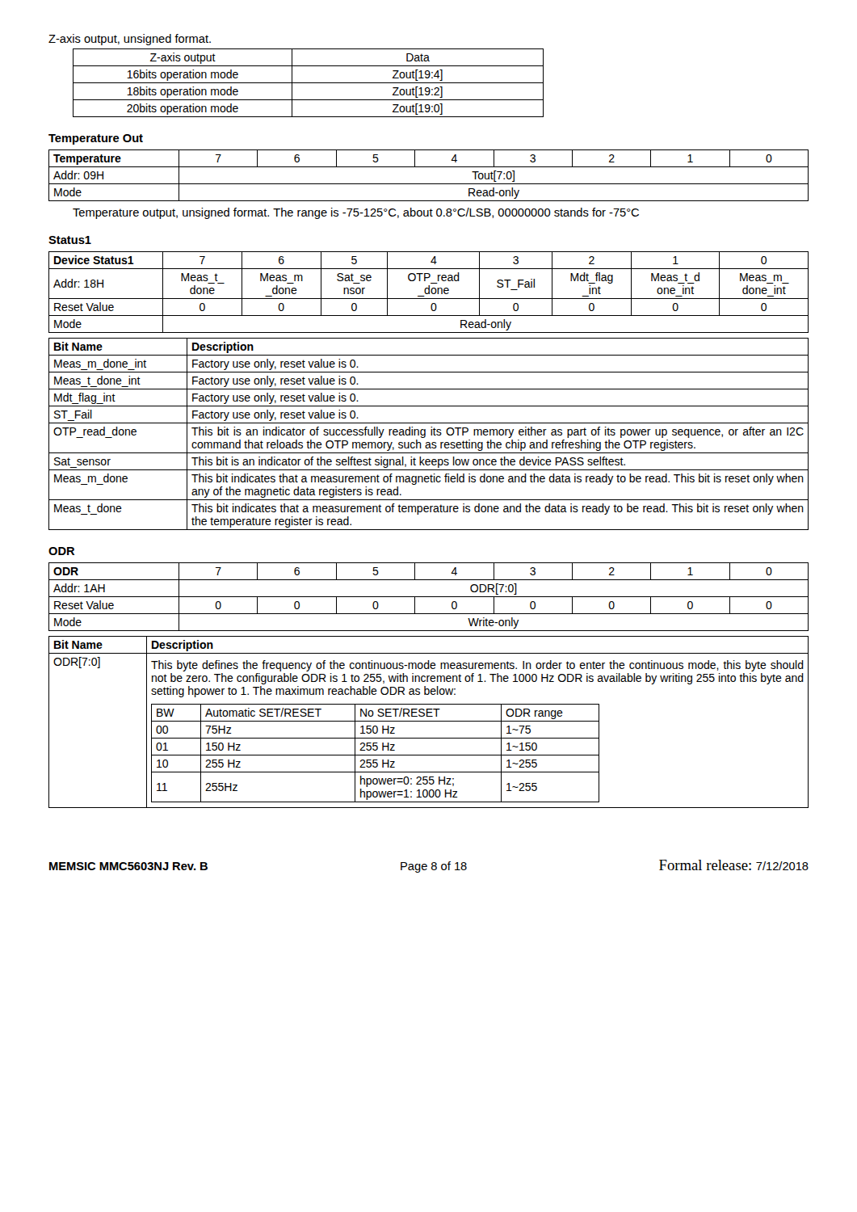Z-axis output, unsigned format.
| Z-axis output | Data |
| 16bits operation mode | Zout[19:4] |
| 18bits operation mode | Zout[19:2] |
| 20bits operation mode | Zout[19:0] |
Temperature Out
| Temperature | 7 | 6 | 5 | 4 | 3 | 2 | 1 | 0 |
| Addr: 09H | Tout[7:0] |
| Mode | Read-only |
Temperature output, unsigned format. The range is -75-125°C, about 0.8°C/LSB, 00000000 stands for -75°C
Status1
| Device Status1 | 7 | 6 | 5 | 4 | 3 | 2 | 1 | 0 |
| Addr: 18H | Meas_t_ done | Meas_m _done | Sat_se nsor | OTP_read _done | ST_Fail | Mdt_flag _int | Meas_t_d one_int | Meas_m_ done_int |
| Reset Value | 0 | 0 | 0 | 0 | 0 | 0 | 0 | 0 |
| Mode | Read-only |
| Bit Name | Description |
| Meas_m_done_int | Factory use only, reset value is 0. |
| Meas_t_done_int | Factory use only, reset value is 0. |
| Mdt_flag_int | Factory use only, reset value is 0. |
| ST_Fail | Factory use only, reset value is 0. |
| OTP_read_done | This bit is an indicator of successfully reading its OTP memory either as part of its power up sequence, or after an I2C command that reloads the OTP memory, such as resetting the chip and refreshing the OTP registers. |
| Sat_sensor | This bit is an indicator of the selftest signal, it keeps low once the device PASS selftest. |
| Meas_m_done | This bit indicates that a measurement of magnetic field is done and the data is ready to be read. This bit is reset only when any of the magnetic data registers is read. |
| Meas_t_done | This bit indicates that a measurement of temperature is done and the data is ready to be read. This bit is reset only when the temperature register is read. |
ODR
| ODR | 7 | 6 | 5 | 4 | 3 | 2 | 1 | 0 |
| Addr: 1AH | ODR[7:0] |
| Reset Value | 0 | 0 | 0 | 0 | 0 | 0 | 0 | 0 |
| Mode | Write-only |
| Bit Name | Description |
| ODR[7:0] | This byte defines the frequency of the continuous-mode measurements. In order to enter the continuous mode, this byte should not be zero. The configurable ODR is 1 to 255, with increment of 1. The 1000 Hz ODR is available by writing 255 into this byte and setting hpower to 1. The maximum reachable ODR as below: / BW / Automatic SET/RESET / No SET/RESET / ODR range / / 00 / 75Hz / 150 Hz / 1~75 / / 01 / 150 Hz / 255 Hz / 1~150 / / 10 / 255 Hz / 255 Hz / 1~255 / / 11 / 255Hz / hpower=0: 255 Hz; hpower=1: 1000 Hz / 1~255 / |
MEMSIC MMC5603NJ Rev. B
Page 8 of 18
Formal release: 7/12/2018